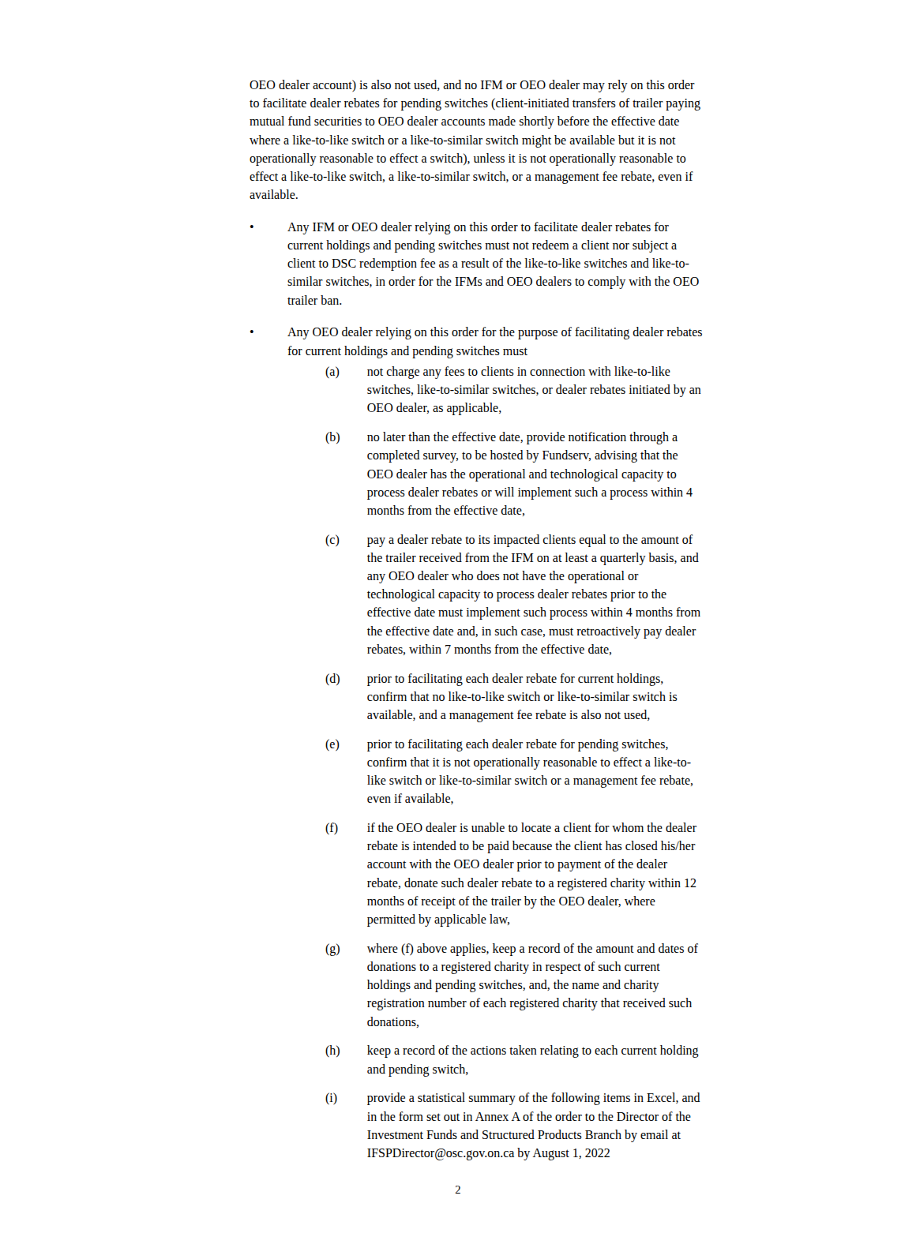OEO dealer account) is also not used, and no IFM or OEO dealer may rely on this order to facilitate dealer rebates for pending switches (client-initiated transfers of trailer paying mutual fund securities to OEO dealer accounts made shortly before the effective date where a like-to-like switch or a like-to-similar switch might be available but it is not operationally reasonable to effect a switch), unless it is not operationally reasonable to effect a like-to-like switch, a like-to-similar switch, or a management fee rebate, even if available.
Any IFM or OEO dealer relying on this order to facilitate dealer rebates for current holdings and pending switches must not redeem a client nor subject a client to DSC redemption fee as a result of the like-to-like switches and like-to-similar switches, in order for the IFMs and OEO dealers to comply with the OEO trailer ban.
Any OEO dealer relying on this order for the purpose of facilitating dealer rebates for current holdings and pending switches must
(a) not charge any fees to clients in connection with like-to-like switches, like-to-similar switches, or dealer rebates initiated by an OEO dealer, as applicable,
(b) no later than the effective date, provide notification through a completed survey, to be hosted by Fundserv, advising that the OEO dealer has the operational and technological capacity to process dealer rebates or will implement such a process within 4 months from the effective date,
(c) pay a dealer rebate to its impacted clients equal to the amount of the trailer received from the IFM on at least a quarterly basis, and any OEO dealer who does not have the operational or technological capacity to process dealer rebates prior to the effective date must implement such process within 4 months from the effective date and, in such case, must retroactively pay dealer rebates, within 7 months from the effective date,
(d) prior to facilitating each dealer rebate for current holdings, confirm that no like-to-like switch or like-to-similar switch is available, and a management fee rebate is also not used,
(e) prior to facilitating each dealer rebate for pending switches, confirm that it is not operationally reasonable to effect a like-to-like switch or like-to-similar switch or a management fee rebate, even if available,
(f) if the OEO dealer is unable to locate a client for whom the dealer rebate is intended to be paid because the client has closed his/her account with the OEO dealer prior to payment of the dealer rebate, donate such dealer rebate to a registered charity within 12 months of receipt of the trailer by the OEO dealer, where permitted by applicable law,
(g) where (f) above applies, keep a record of the amount and dates of donations to a registered charity in respect of such current holdings and pending switches, and, the name and charity registration number of each registered charity that received such donations,
(h) keep a record of the actions taken relating to each current holding and pending switch,
(i) provide a statistical summary of the following items in Excel, and in the form set out in Annex A of the order to the Director of the Investment Funds and Structured Products Branch by email at IFSPDirector@osc.gov.on.ca by August 1, 2022
2